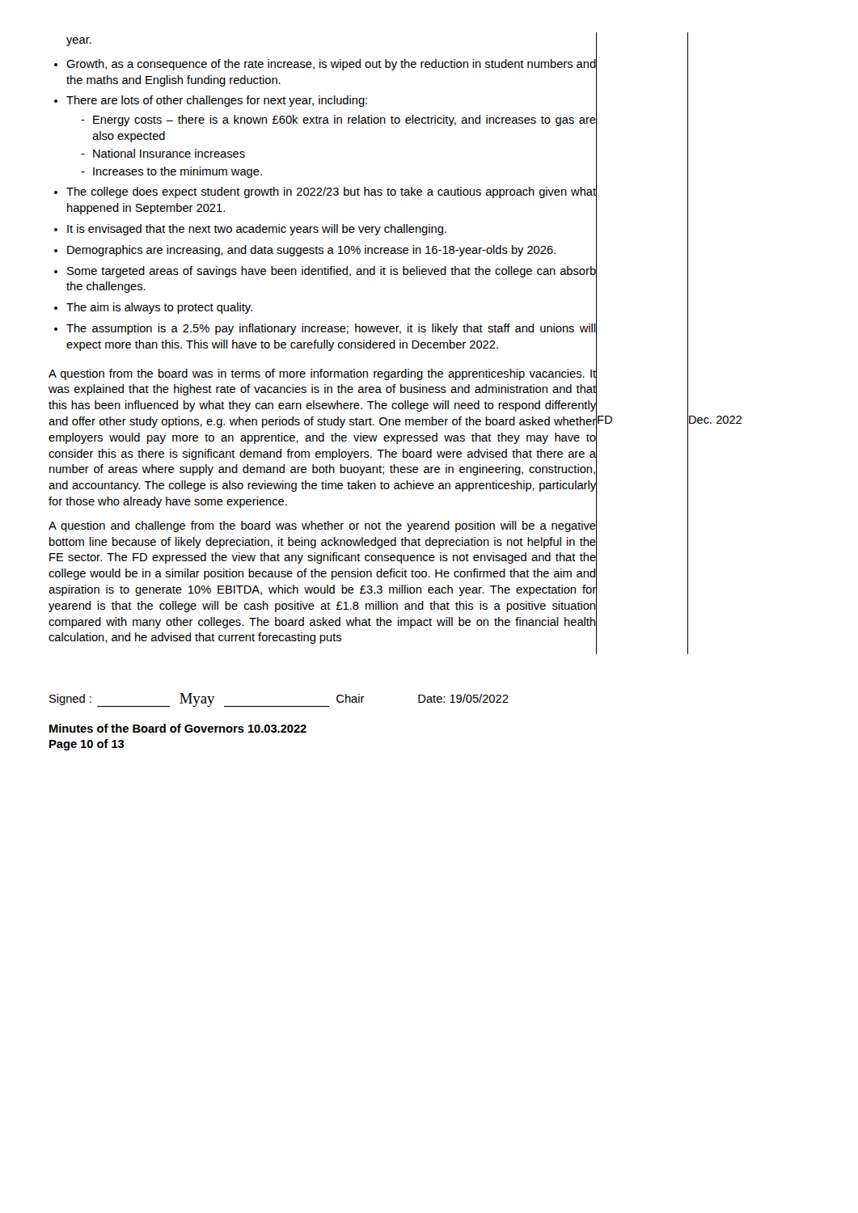| year. Growth, as a consequence of the rate increase, is wiped out by the reduction in student numbers and the maths and English funding reduction. There are lots of other challenges for next year, including: Energy costs – there is a known £60k extra in relation to electricity, and increases to gas are also expected National Insurance increases Increases to the minimum wage. The college does expect student growth in 2022/23 but has to take a cautious approach given what happened in September 2021. It is envisaged that the next two academic years will be very challenging. Demographics are increasing, and data suggests a 10% increase in 16-18-year-olds by 2026. Some targeted areas of savings have been identified, and it is believed that the college can absorb the challenges. The aim is always to protect quality. The assumption is a 2.5% pay inflationary increase; however, it is likely that staff and unions will expect more than this. This will have to be carefully considered in December 2022. A question from the board was in terms of more information regarding the apprenticeship vacancies. It was explained that the highest rate of vacancies is in the area of business and administration and that this has been influenced by what they can earn elsewhere. The college will need to respond differently and offer other study options, e.g. when periods of study start. One member of the board asked whether employers would pay more to an apprentice, and the view expressed was that they may have to consider this as there is significant demand from employers. The board were advised that there are a number of areas where supply and demand are both buoyant; these are in engineering, construction, and accountancy. The college is also reviewing the time taken to achieve an apprenticeship, particularly for those who already have some experience. A question and challenge from the board was whether or not the yearend position will be a negative bottom line because of likely depreciation, it being acknowledged that depreciation is not helpful in the FE sector. The FD expressed the view that any significant consequence is not envisaged and that the college would be in a similar position because of the pension deficit too. He confirmed that the aim and aspiration is to generate 10% EBITDA, which would be £3.3 million each year. The expectation for yearend is that the college will be cash positive at £1.8 million and that this is a positive situation compared with many other colleges. The board asked what the impact will be on the financial health calculation, and he advised that current forecasting puts | FD | Dec. 2022 |
Signed : Myay Chair Date: 19/05/2022
Minutes of the Board of Governors 10.03.2022
Page 10 of 13